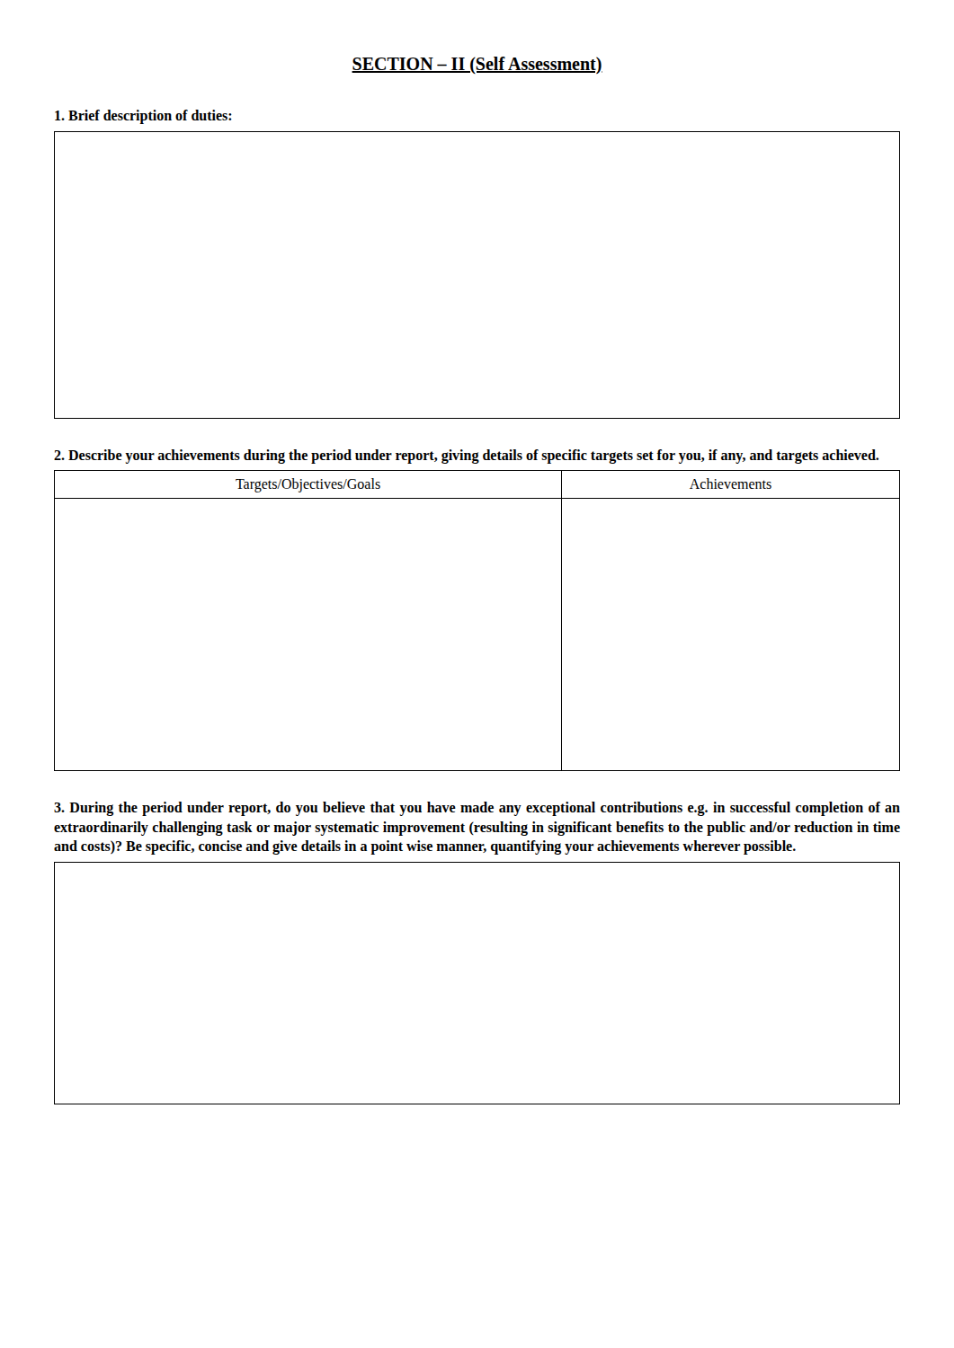SECTION – II (Self Assessment)
1. Brief description of duties:
2. Describe your achievements during the period under report, giving details of specific targets set for you, if any, and targets achieved.
| Targets/Objectives/Goals | Achievements |
| --- | --- |
3. During the period under report, do you believe that you have made any exceptional contributions e.g. in successful completion of an extraordinarily challenging task or major systematic improvement (resulting in significant benefits to the public and/or reduction in time and costs)? Be specific, concise and give details in a point wise manner, quantifying your achievements wherever possible.